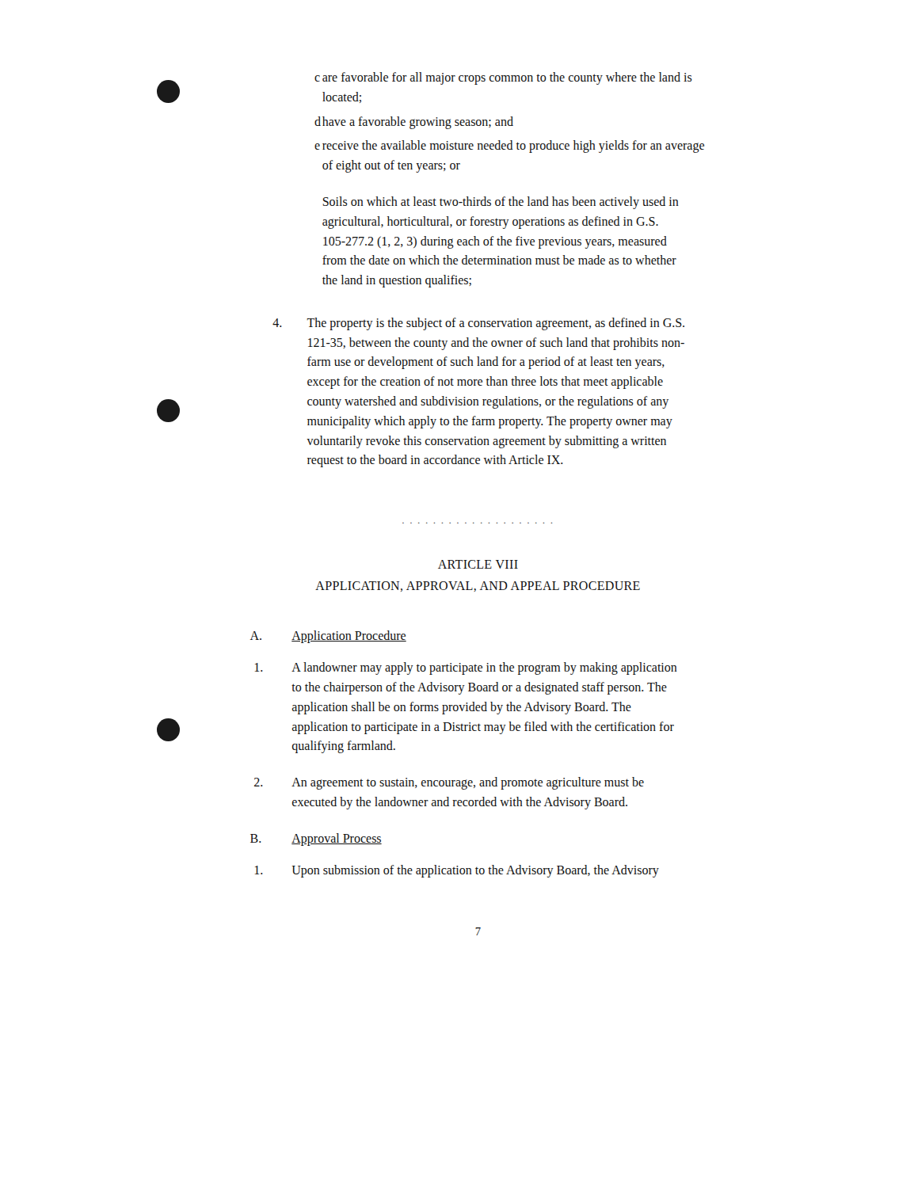c are favorable for all major crops common to the county where the land is located;
d have a favorable growing season; and
e receive the available moisture needed to produce high yields for an average of eight out of ten years; or
Soils on which at least two-thirds of the land has been actively used in agricultural, horticultural, or forestry operations as defined in G.S. 105-277.2 (1, 2, 3) during each of the five previous years, measured from the date on which the determination must be made as to whether the land in question qualifies;
4. The property is the subject of a conservation agreement, as defined in G.S. 121-35, between the county and the owner of such land that prohibits non-farm use or development of such land for a period of at least ten years, except for the creation of not more than three lots that meet applicable county watershed and subdivision regulations, or the regulations of any municipality which apply to the farm property. The property owner may voluntarily revoke this conservation agreement by submitting a written request to the board in accordance with Article IX.
. . . . . . . . . . . . . . . . . . . .
ARTICLE VIII
APPLICATION, APPROVAL, AND APPEAL PROCEDURE
A. Application Procedure
1. A landowner may apply to participate in the program by making application to the chairperson of the Advisory Board or a designated staff person. The application shall be on forms provided by the Advisory Board. The application to participate in a District may be filed with the certification for qualifying farmland.
2. An agreement to sustain, encourage, and promote agriculture must be executed by the landowner and recorded with the Advisory Board.
B. Approval Process
1. Upon submission of the application to the Advisory Board, the Advisory
7